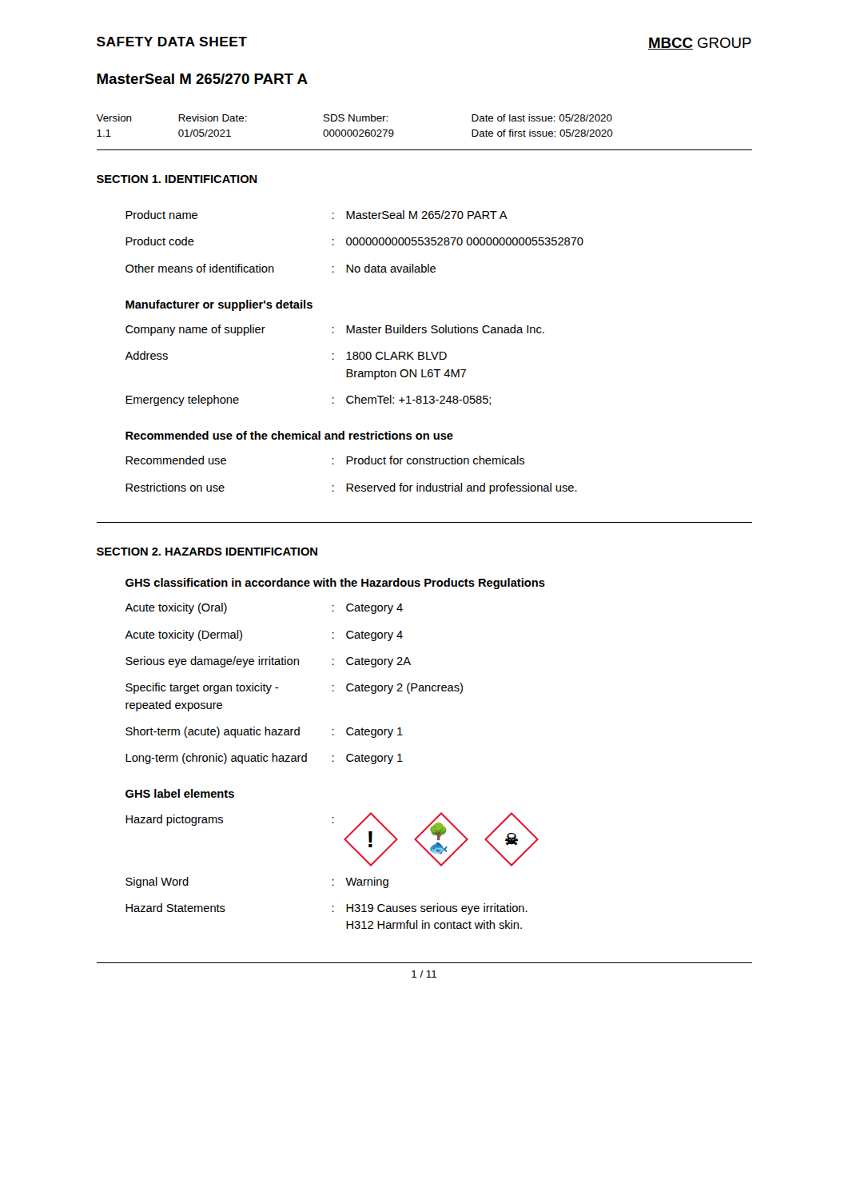SAFETY DATA SHEET
MBCC GROUP
MasterSeal M 265/270 PART A
| Version 1.1 | Revision Date: 01/05/2021 | SDS Number: 000000260279 | Date of last issue: 05/28/2020 Date of first issue: 05/28/2020 |
SECTION 1. IDENTIFICATION
| Product name | : | MasterSeal M 265/270 PART A |
| Product code | : | 000000000055352870 000000000055352870 |
| Other means of identification | : | No data available |
Manufacturer or supplier's details
| Company name of supplier | : | Master Builders Solutions Canada Inc. |
| Address | : | 1800 CLARK BLVD Brampton ON L6T 4M7 |
| Emergency telephone | : | ChemTel: +1-813-248-0585; |
Recommended use of the chemical and restrictions on use
| Recommended use | : | Product for construction chemicals |
| Restrictions on use | : | Reserved for industrial and professional use. |
SECTION 2. HAZARDS IDENTIFICATION
GHS classification in accordance with the Hazardous Products Regulations
| Acute toxicity (Oral) | : | Category 4 |
| Acute toxicity (Dermal) | : | Category 4 |
| Serious eye damage/eye irritation | : | Category 2A |
| Specific target organ toxicity - repeated exposure | : | Category 2 (Pancreas) |
| Short-term (acute) aquatic hazard | : | Category 1 |
| Long-term (chronic) aquatic hazard | : | Category 1 |
GHS label elements
| Hazard pictograms | : | ! 🌳🐟 ☠ |
| Signal Word | : | Warning |
| Hazard Statements | : | H319 Causes serious eye irritation. H312 Harmful in contact with skin. |
1 / 11